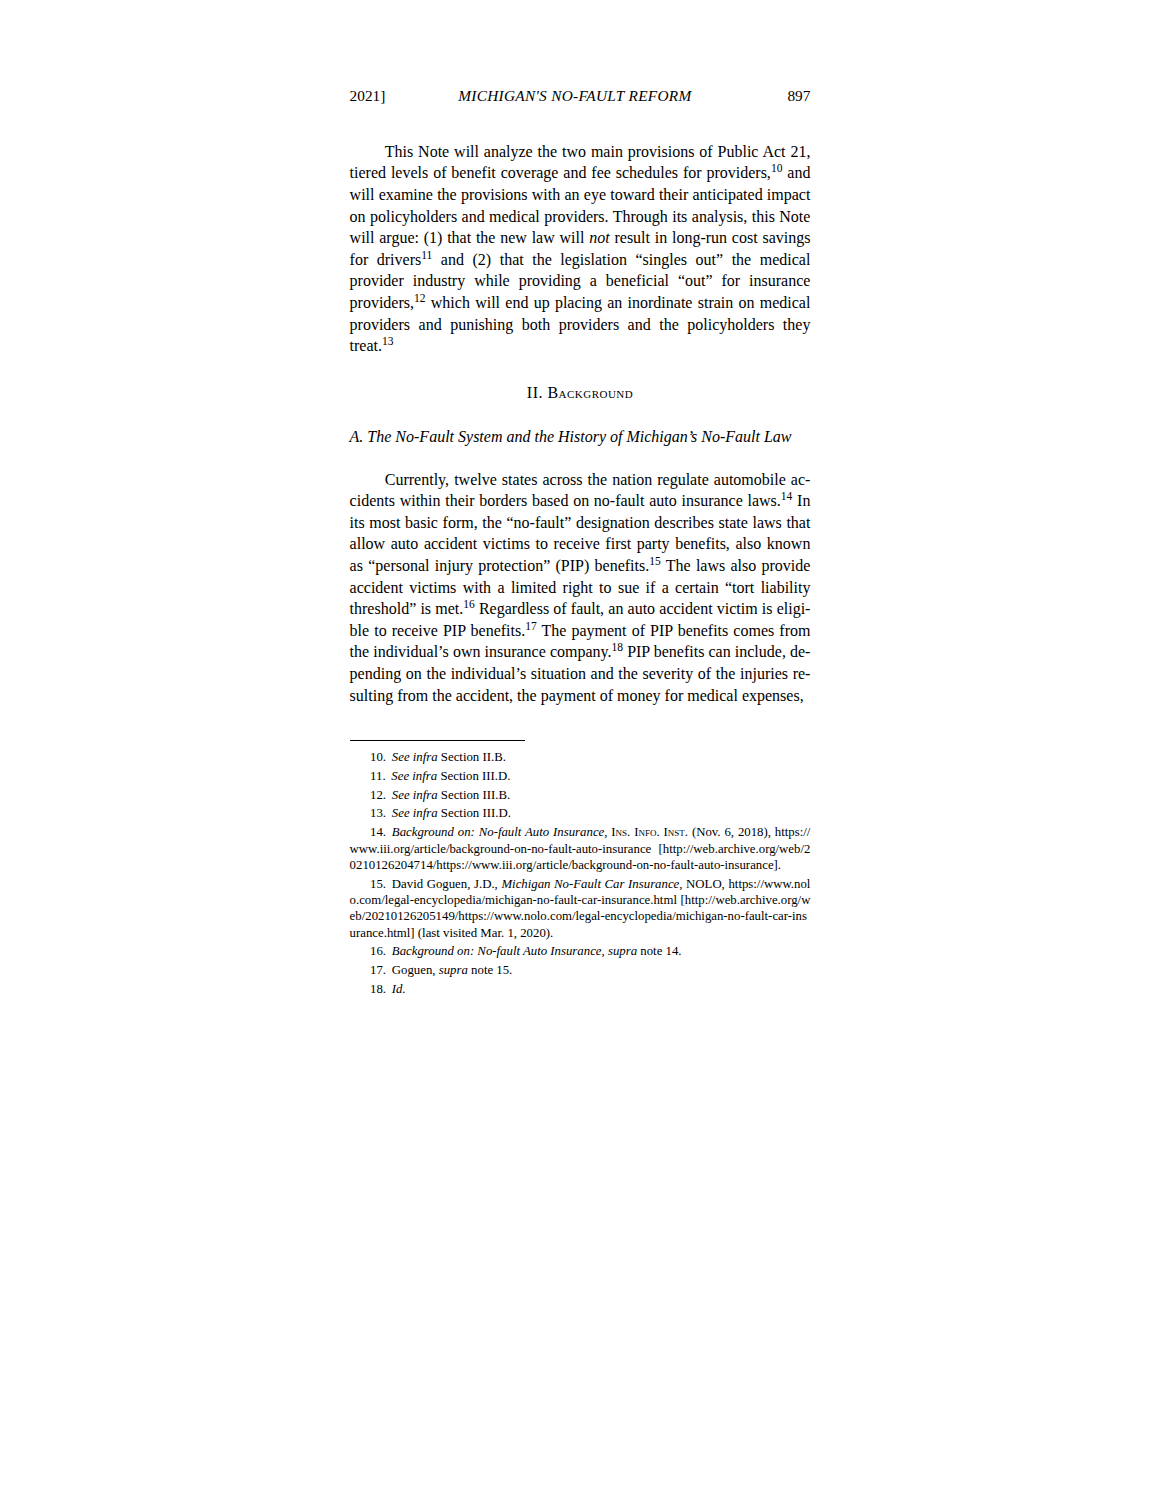2021] Michigan's No-Fault Reform 897
This Note will analyze the two main provisions of Public Act 21, tiered levels of benefit coverage and fee schedules for providers,10 and will examine the provisions with an eye toward their anticipated impact on policyholders and medical providers. Through its analysis, this Note will argue: (1) that the new law will not result in long-run cost savings for drivers11 and (2) that the legislation “singles out” the medical provider industry while providing a beneficial “out” for insurance providers,12 which will end up placing an inordinate strain on medical providers and punishing both providers and the policyholders they treat.13
II. Background
A. The No-Fault System and the History of Michigan’s No-Fault Law
Currently, twelve states across the nation regulate automobile accidents within their borders based on no-fault auto insurance laws.14 In its most basic form, the “no-fault” designation describes state laws that allow auto accident victims to receive first party benefits, also known as “personal injury protection” (PIP) benefits.15 The laws also provide accident victims with a limited right to sue if a certain “tort liability threshold” is met.16 Regardless of fault, an auto accident victim is eligible to receive PIP benefits.17 The payment of PIP benefits comes from the individual’s own insurance company.18 PIP benefits can include, depending on the individual’s situation and the severity of the injuries resulting from the accident, the payment of money for medical expenses,
See infra Section II.B.
See infra Section III.D.
See infra Section III.B.
See infra Section III.D.
Background on: No-fault Auto Insurance, Ins. Info. Inst. (Nov. 6, 2018), https://www.iii.org/article/background-on-no-fault-auto-insurance [http://web.archive.org/web/20210126204714/https://www.iii.org/article/background-on-no-fault-auto-insurance].
David Goguen, J.D., Michigan No-Fault Car Insurance, NOLO, https://www.nolo.com/legal-encyclopedia/michigan-no-fault-car-insurance.html [http://web.archive.org/web/20210126205149/https://www.nolo.com/legal-encyclopedia/michigan-no-fault-car-insurance.html] (last visited Mar. 1, 2020).
Background on: No-fault Auto Insurance, supra note 14.
Goguen, supra note 15.
Id.